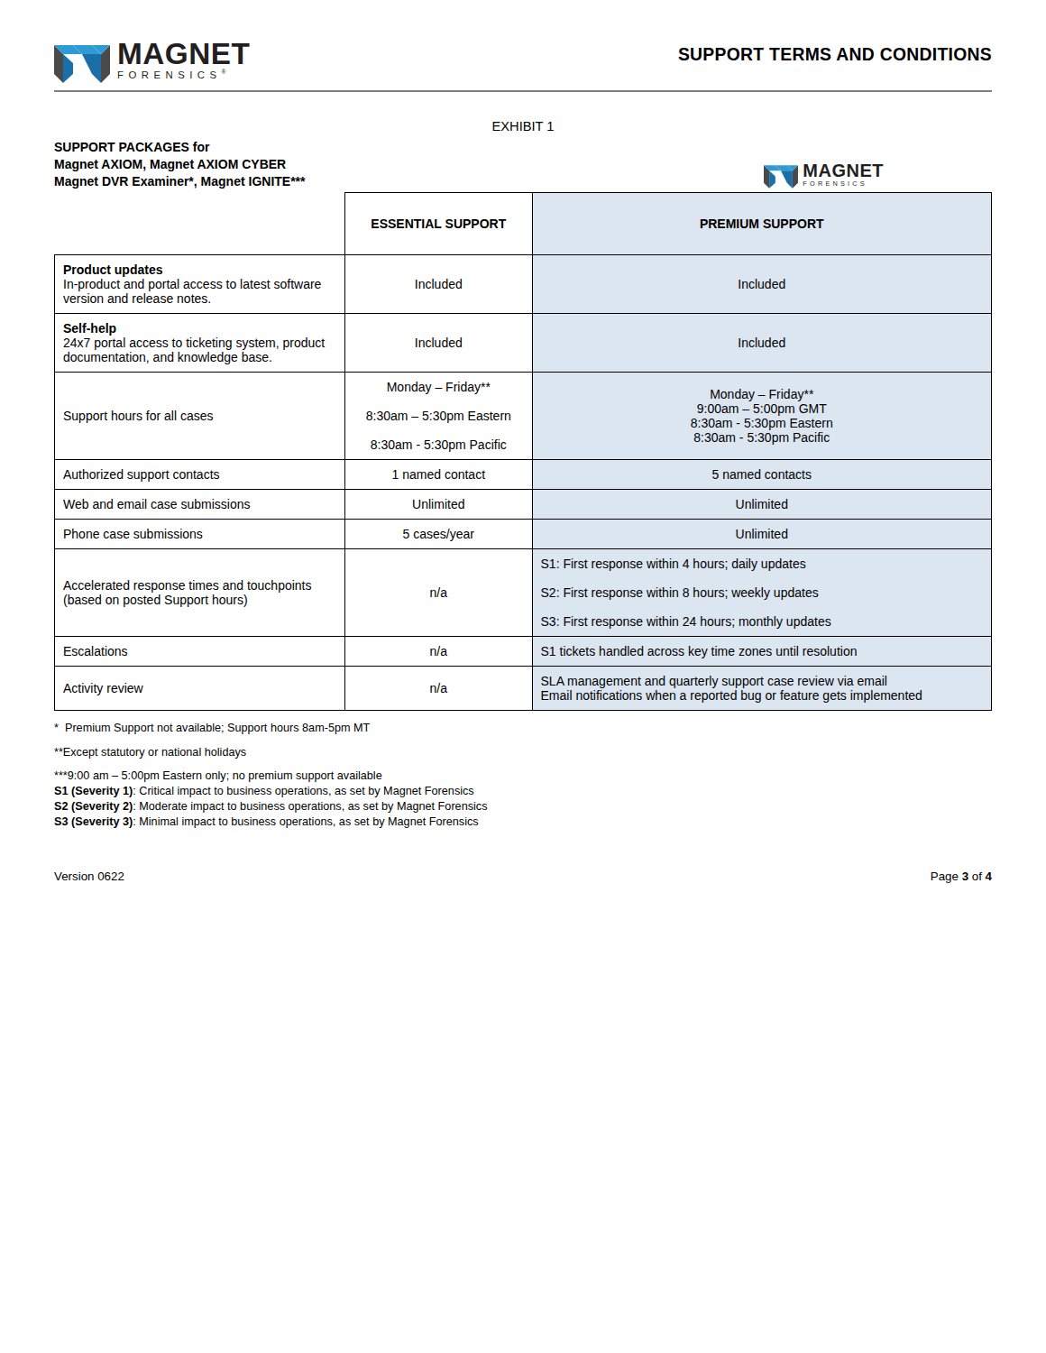MAGNET FORENSICS®
SUPPORT TERMS AND CONDITIONS
EXHIBIT 1
SUPPORT PACKAGES for
Magnet AXIOM, Magnet AXIOM CYBER
Magnet DVR Examiner*, Magnet IGNITE***
MAGNET FORENSICS
| | ESSENTIAL SUPPORT | PREMIUM SUPPORT |
| --- | --- | --- |
| Product updates In-product and portal access to latest software version and release notes. | Included | Included |
| Self-help 24x7 portal access to ticketing system, product documentation, and knowledge base. | Included | Included |
| Support hours for all cases | Monday – Friday** 8:30am – 5:30pm Eastern 8:30am - 5:30pm Pacific | Monday – Friday** 9:00am – 5:00pm GMT 8:30am - 5:30pm Eastern 8:30am - 5:30pm Pacific |
| Authorized support contacts | 1 named contact | 5 named contacts |
| Web and email case submissions | Unlimited | Unlimited |
| Phone case submissions | 5 cases/year | Unlimited |
| Accelerated response times and touchpoints (based on posted Support hours) | n/a | S1: First response within 4 hours; daily updates S2: First response within 8 hours; weekly updates S3: First response within 24 hours; monthly updates |
| Escalations | n/a | S1 tickets handled across key time zones until resolution |
| Activity review | n/a | SLA management and quarterly support case review via email Email notifications when a reported bug or feature gets implemented |
* Premium Support not available; Support hours 8am-5pm MT
**Except statutory or national holidays
***9:00 am – 5:00pm Eastern only; no premium support available
S1 (Severity 1): Critical impact to business operations, as set by Magnet Forensics
S2 (Severity 2): Moderate impact to business operations, as set by Magnet Forensics
S3 (Severity 3): Minimal impact to business operations, as set by Magnet Forensics
Version 0622
Page 3 of 4